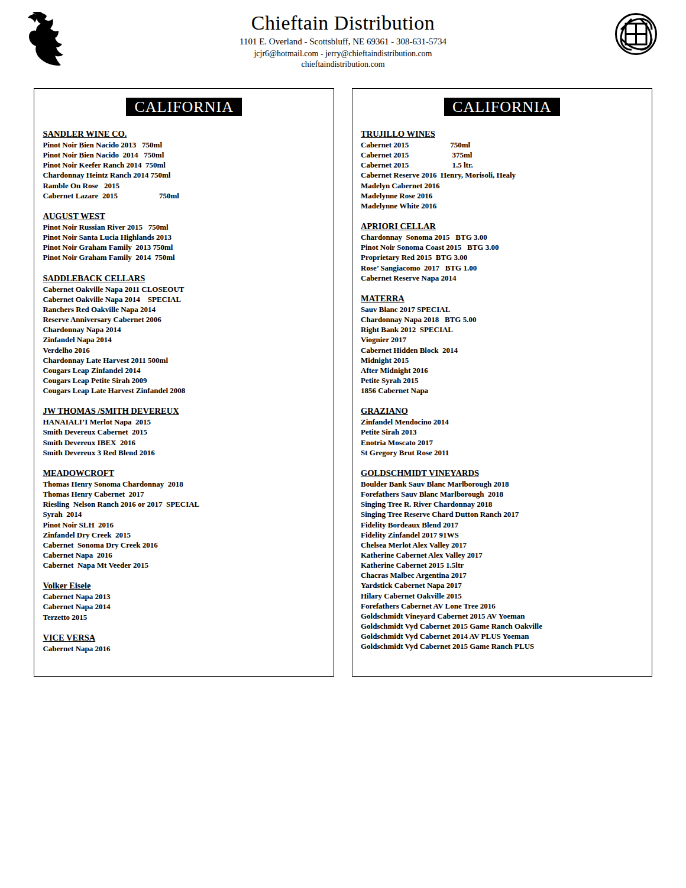Chieftain Distribution
1101 E. Overland - Scottsbluff, NE 69361 - 308-631-5734
jcjr6@hotmail.com - jerry@chieftaindistribution.com
chieftaindistribution.com
CALIFORNIA
SANDLER WINE CO.
Pinot Noir Bien Nacido 2013 750ml
Pinot Noir Bien Nacido 2014 750ml
Pinot Noir Keefer Ranch 2014 750ml
Chardonnay Heintz Ranch 2014 750ml
Ramble On Rose 2015
Cabernet Lazare 2015 750ml
AUGUST WEST
Pinot Noir Russian River 2015 750ml
Pinot Noir Santa Lucia Highlands 2013
Pinot Noir Graham Family 2013 750ml
Pinot Noir Graham Family 2014 750ml
SADDLEBACK CELLARS
Cabernet Oakville Napa 2011 CLOSEOUT
Cabernet Oakville Napa 2014 SPECIAL
Ranchers Red Oakville Napa 2014
Reserve Anniversary Cabernet 2006
Chardonnay Napa 2014
Zinfandel Napa 2014
Verdelho 2016
Chardonnay Late Harvest 2011 500ml
Cougars Leap Zinfandel 2014
Cougars Leap Petite Sirah 2009
Cougars Leap Late Harvest Zinfandel 2008
JW THOMAS /SMITH DEVEREUX
HANAIALI’I Merlot Napa 2015
Smith Devereux Cabernet 2015
Smith Devereux IBEX 2016
Smith Devereux 3 Red Blend 2016
MEADOWCROFT
Thomas Henry Sonoma Chardonnay 2018
Thomas Henry Cabernet 2017
Riesling Nelson Ranch 2016 or 2017 SPECIAL
Syrah 2014
Pinot Noir SLH 2016
Zinfandel Dry Creek 2015
Cabernet Sonoma Dry Creek 2016
Cabernet Napa 2016
Cabernet Napa Mt Veeder 2015
Volker Eisele
Cabernet Napa 2013
Cabernet Napa 2014
Terzetto 2015
VICE VERSA
Cabernet Napa 2016
CALIFORNIA
TRUJILLO WINES
Cabernet 2015 750ml
Cabernet 2015 375ml
Cabernet 2015 1.5 ltr.
Cabernet Reserve 2016 Henry, Morisoli, Healy
Madelyn Cabernet 2016
Madelynne Rose 2016
Madelynne White 2016
APRIORI CELLAR
Chardonnay Sonoma 2015 BTG 3.00
Pinot Noir Sonoma Coast 2015 BTG 3.00
Proprietary Red 2015 BTG 3.00
Rose’ Sangiacomo 2017 BTG 1.00
Cabernet Reserve Napa 2014
MATERRA
Sauv Blanc 2017 SPECIAL
Chardonnay Napa 2018 BTG 5.00
Right Bank 2012 SPECIAL
Viognier 2017
Cabernet Hidden Block 2014
Midnight 2015
After Midnight 2016
Petite Syrah 2015
1856 Cabernet Napa
GRAZIANO
Zinfandel Mendocino 2014
Petite Sirah 2013
Enotria Moscato 2017
St Gregory Brut Rose 2011
GOLDSCHMIDT VINEYARDS
Boulder Bank Sauv Blanc Marlborough 2018
Forefathers Sauv Blanc Marlborough 2018
Singing Tree R. River Chardonnay 2018
Singing Tree Reserve Chard Dutton Ranch 2017
Fidelity Bordeaux Blend 2017
Fidelity Zinfandel 2017 91WS
Chelsea Merlot Alex Valley 2017
Katherine Cabernet Alex Valley 2017
Katherine Cabernet 2015 1.5ltr
Chacras Malbec Argentina 2017
Yardstick Cabernet Napa 2017
Hilary Cabernet Oakville 2015
Forefathers Cabernet AV Lone Tree 2016
Goldschmidt Vineyard Cabernet 2015 AV Yoeman
Goldschmidt Vyd Cabernet 2015 Game Ranch Oakville
Goldschmidt Vyd Cabernet 2014 AV PLUS Yoeman
Goldschmidt Vyd Cabernet 2015 Game Ranch PLUS